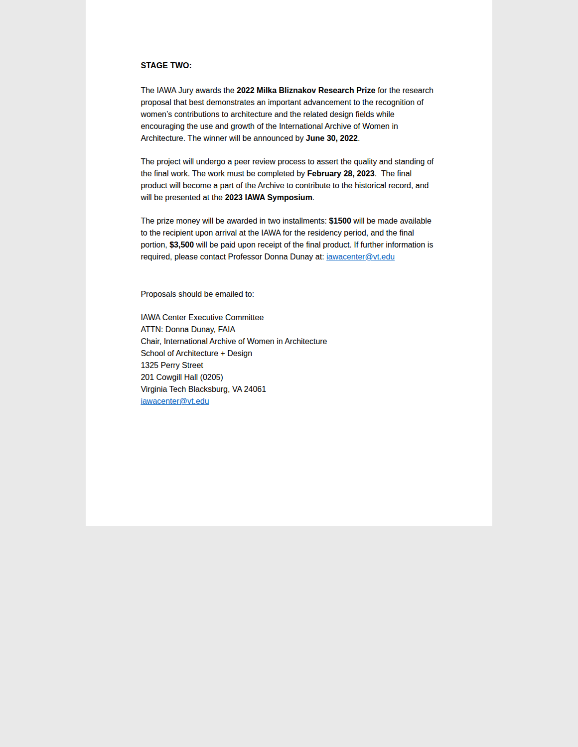STAGE TWO:
The IAWA Jury awards the 2022 Milka Bliznakov Research Prize for the research proposal that best demonstrates an important advancement to the recognition of women’s contributions to architecture and the related design fields while encouraging the use and growth of the International Archive of Women in Architecture. The winner will be announced by June 30, 2022.
The project will undergo a peer review process to assert the quality and standing of the final work. The work must be completed by February 28, 2023. The final product will become a part of the Archive to contribute to the historical record, and will be presented at the 2023 IAWA Symposium.
The prize money will be awarded in two installments: $1500 will be made available to the recipient upon arrival at the IAWA for the residency period, and the final portion, $3,500 will be paid upon receipt of the final product. If further information is required, please contact Professor Donna Dunay at: iawacenter@vt.edu
Proposals should be emailed to:
IAWA Center Executive Committee
ATTN: Donna Dunay, FAIA
Chair, International Archive of Women in Architecture
School of Architecture + Design
1325 Perry Street
201 Cowgill Hall (0205)
Virginia Tech Blacksburg, VA 24061
iawacenter@vt.edu